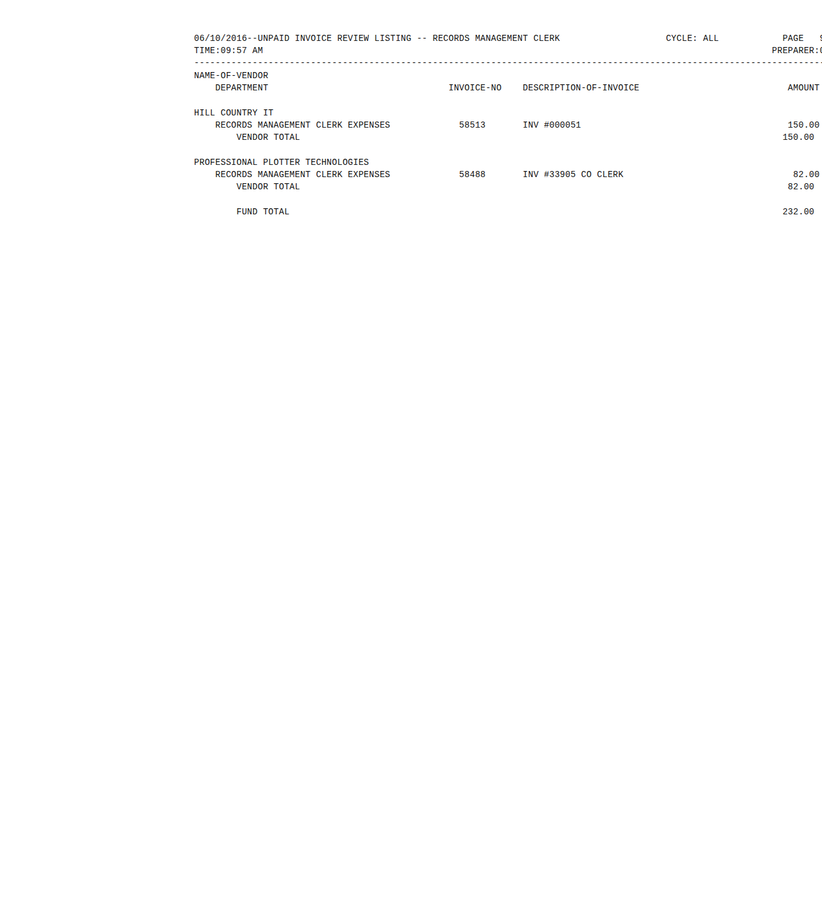06/10/2016--UNPAID INVOICE REVIEW LISTING -- RECORDS MANAGEMENT CLERK                    CYCLE: ALL            PAGE   9
TIME:09:57 AM                                                                                                PREPARER:0004
--------------------------------------------------------------------------------------------------------------------------
NAME-OF-VENDOR
    DEPARTMENT                                  INVOICE-NO    DESCRIPTION-OF-INVOICE                            AMOUNT

HILL COUNTRY IT
    RECORDS MANAGEMENT CLERK EXPENSES             58513       INV #000051                                       150.00
        VENDOR TOTAL                                                                                           150.00

PROFESSIONAL PLOTTER TECHNOLOGIES
    RECORDS MANAGEMENT CLERK EXPENSES             58488       INV #33905 CO CLERK                                82.00
        VENDOR TOTAL                                                                                            82.00

        FUND TOTAL                                                                                             232.00